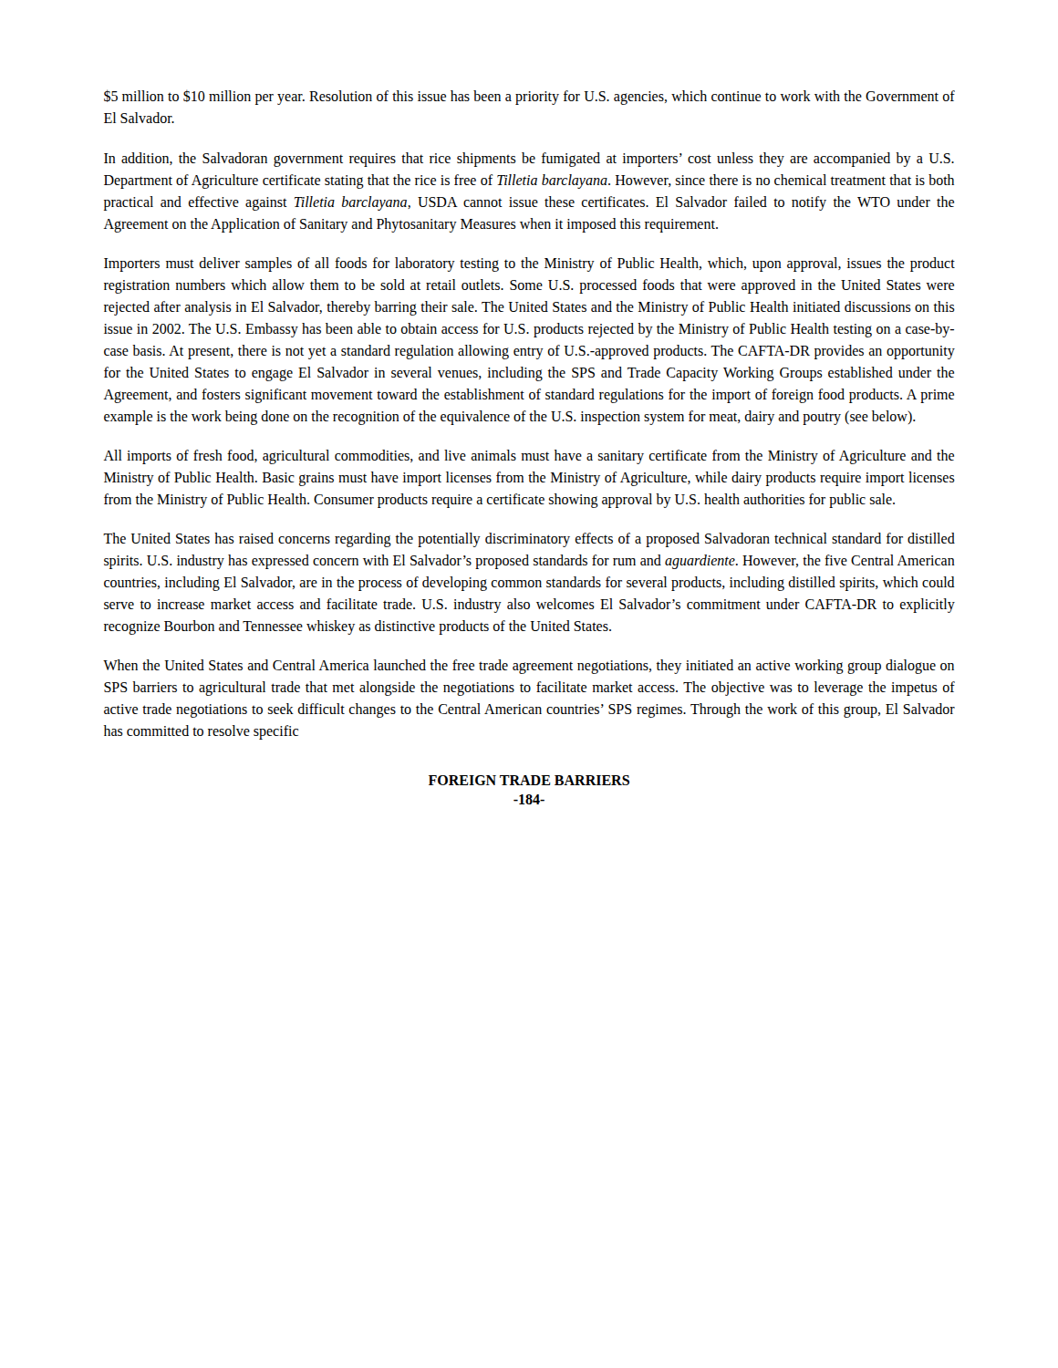$5 million to $10 million per year. Resolution of this issue has been a priority for U.S. agencies, which continue to work with the Government of El Salvador.
In addition, the Salvadoran government requires that rice shipments be fumigated at importers’ cost unless they are accompanied by a U.S. Department of Agriculture certificate stating that the rice is free of Tilletia barclayana. However, since there is no chemical treatment that is both practical and effective against Tilletia barclayana, USDA cannot issue these certificates. El Salvador failed to notify the WTO under the Agreement on the Application of Sanitary and Phytosanitary Measures when it imposed this requirement.
Importers must deliver samples of all foods for laboratory testing to the Ministry of Public Health, which, upon approval, issues the product registration numbers which allow them to be sold at retail outlets. Some U.S. processed foods that were approved in the United States were rejected after analysis in El Salvador, thereby barring their sale. The United States and the Ministry of Public Health initiated discussions on this issue in 2002. The U.S. Embassy has been able to obtain access for U.S. products rejected by the Ministry of Public Health testing on a case-by-case basis. At present, there is not yet a standard regulation allowing entry of U.S.-approved products. The CAFTA-DR provides an opportunity for the United States to engage El Salvador in several venues, including the SPS and Trade Capacity Working Groups established under the Agreement, and fosters significant movement toward the establishment of standard regulations for the import of foreign food products. A prime example is the work being done on the recognition of the equivalence of the U.S. inspection system for meat, dairy and poutry (see below).
All imports of fresh food, agricultural commodities, and live animals must have a sanitary certificate from the Ministry of Agriculture and the Ministry of Public Health. Basic grains must have import licenses from the Ministry of Agriculture, while dairy products require import licenses from the Ministry of Public Health. Consumer products require a certificate showing approval by U.S. health authorities for public sale.
The United States has raised concerns regarding the potentially discriminatory effects of a proposed Salvadoran technical standard for distilled spirits. U.S. industry has expressed concern with El Salvador’s proposed standards for rum and aguardiente. However, the five Central American countries, including El Salvador, are in the process of developing common standards for several products, including distilled spirits, which could serve to increase market access and facilitate trade. U.S. industry also welcomes El Salvador’s commitment under CAFTA-DR to explicitly recognize Bourbon and Tennessee whiskey as distinctive products of the United States.
When the United States and Central America launched the free trade agreement negotiations, they initiated an active working group dialogue on SPS barriers to agricultural trade that met alongside the negotiations to facilitate market access. The objective was to leverage the impetus of active trade negotiations to seek difficult changes to the Central American countries’ SPS regimes. Through the work of this group, El Salvador has committed to resolve specific
FOREIGN TRADE BARRIERS
-184-